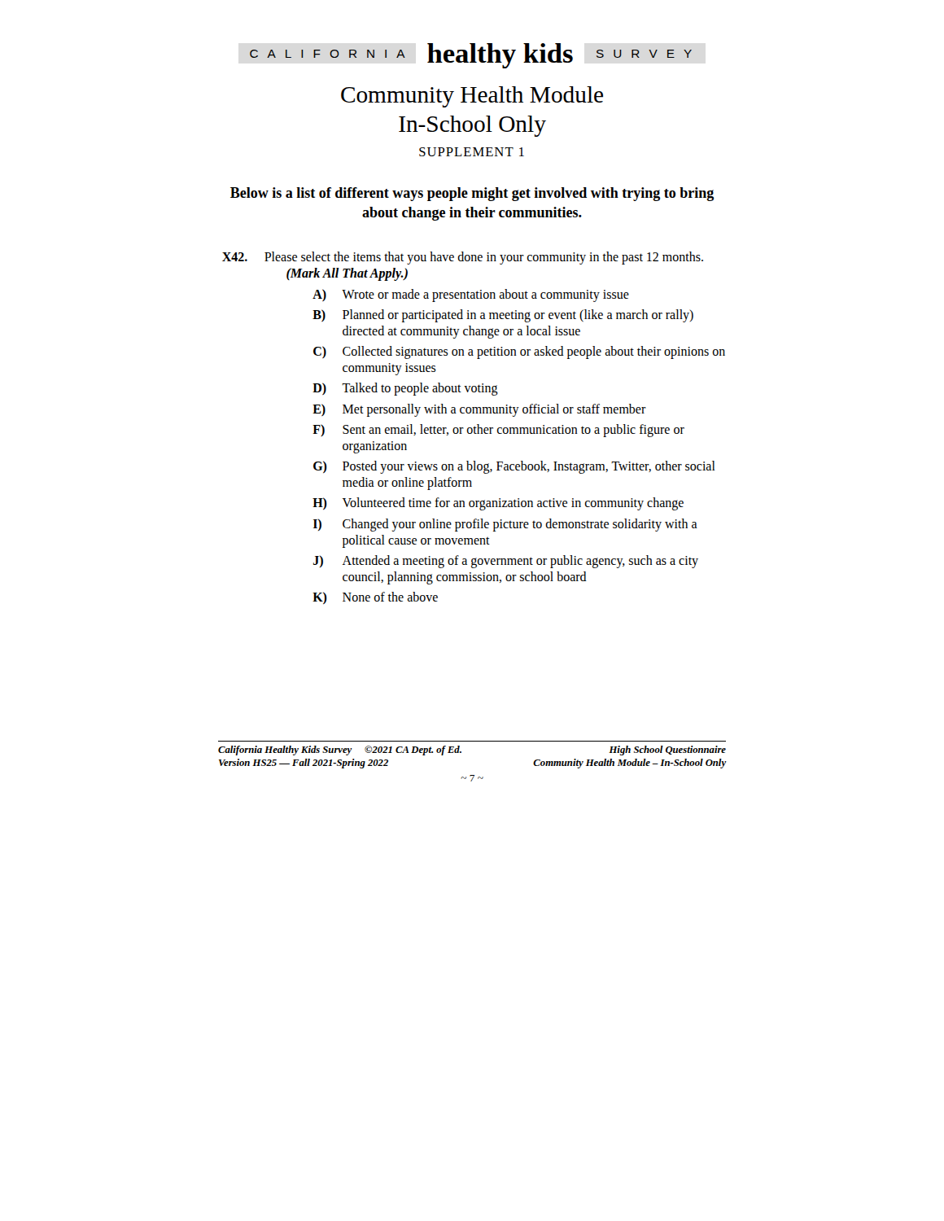C A L I F O R N I A
healthy kids
S U R V E Y
Community Health Module
In-School Only
SUPPLEMENT 1
Below is a list of different ways people might get involved with trying to bring about change in their communities.
X42.
Please select the items that you have done in your community in the past 12 months. (Mark All That Apply.)
A) Wrote or made a presentation about a community issue
B) Planned or participated in a meeting or event (like a march or rally) directed at community change or a local issue
C) Collected signatures on a petition or asked people about their opinions on community issues
D) Talked to people about voting
E) Met personally with a community official or staff member
F) Sent an email, letter, or other communication to a public figure or organization
G) Posted your views on a blog, Facebook, Instagram, Twitter, other social media or online platform
H) Volunteered time for an organization active in community change
I) Changed your online profile picture to demonstrate solidarity with a political cause or movement
J) Attended a meeting of a government or public agency, such as a city council, planning commission, or school board
K) None of the above
California Healthy Kids Survey ©2021 CA Dept. of Ed.
High School Questionnaire
Version HS25 — Fall 2021-Spring 2022
Community Health Module – In-School Only
~ 7 ~